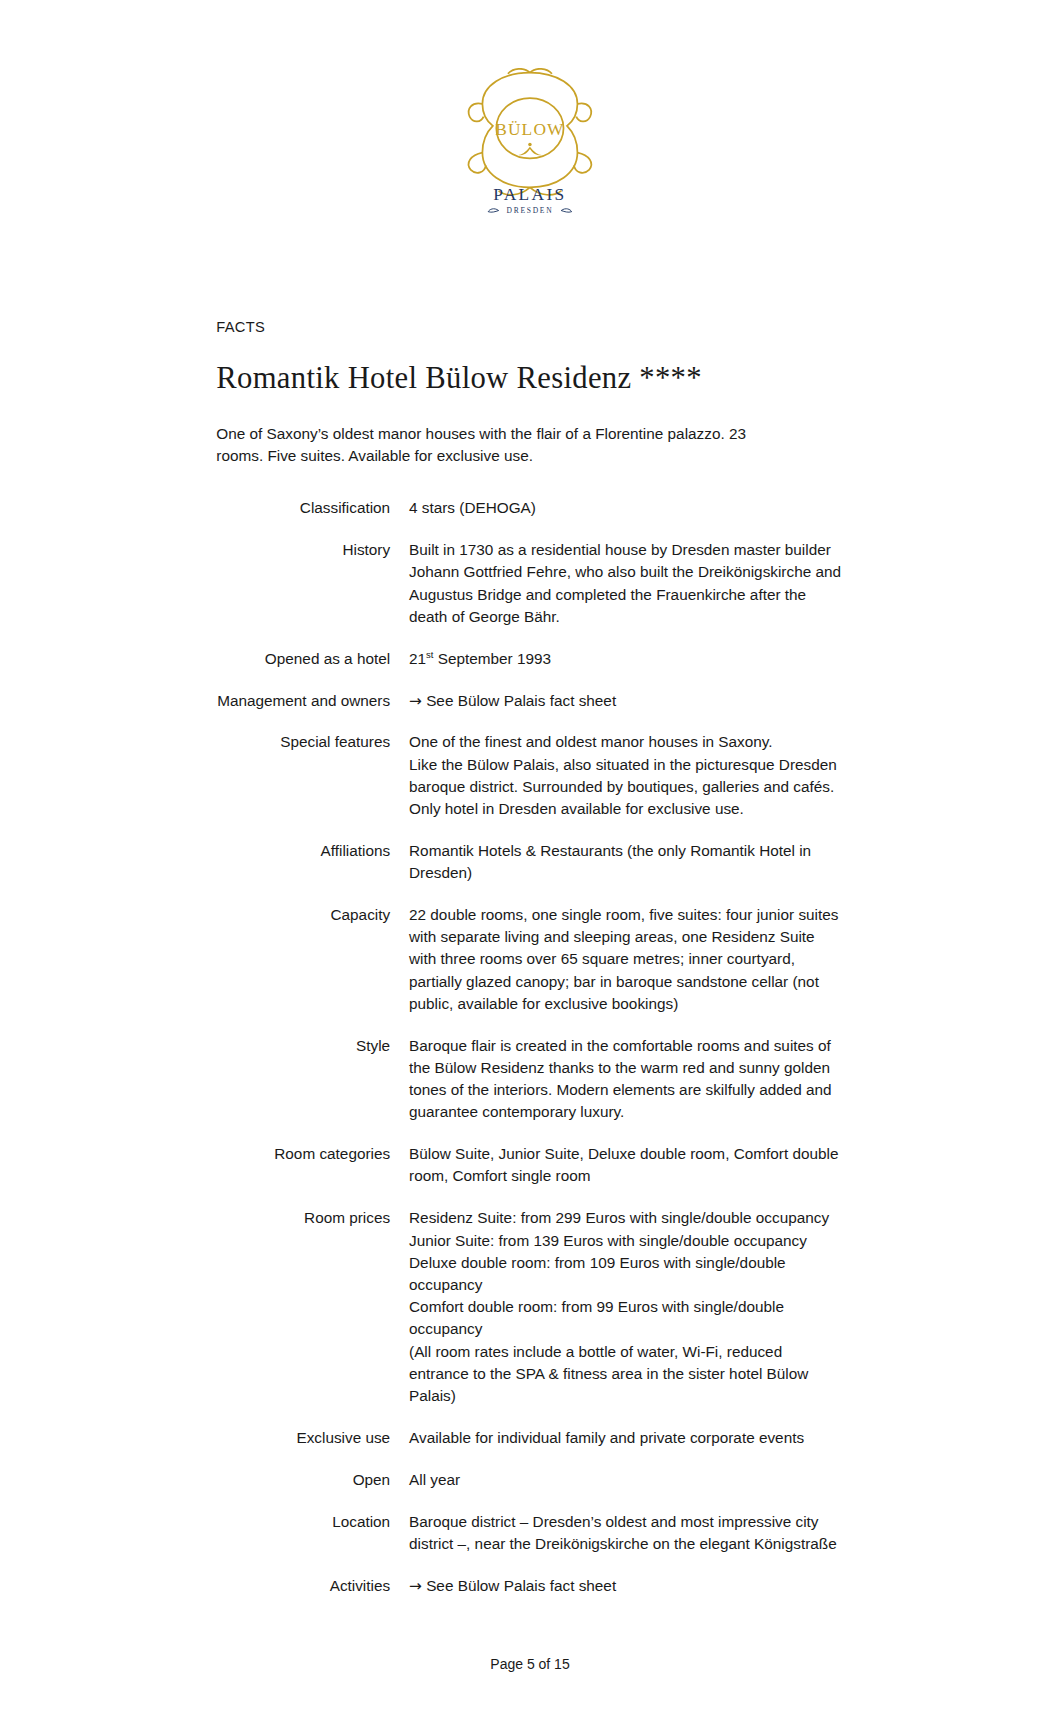Bülow Palais Dresden BÜLOW PALAIS DRESDEN
FACTS
Romantik Hotel Bülow Residenz ****
One of Saxony’s oldest manor houses with the flair of a Florentine palazzo. 23 rooms. Five suites. Available for exclusive use.
| Classification | 4 stars (DEHOGA) |
| History | Built in 1730 as a residential house by Dresden master builder Johann Gottfried Fehre, who also built the Dreikönigskirche and Augustus Bridge and completed the Frauenkirche after the death of George Bähr. |
| Opened as a hotel | 21 st September 1993 |
| Management and owners | → See Bülow Palais fact sheet |
| Special features | One of the finest and oldest manor houses in Saxony. Like the Bülow Palais, also situated in the picturesque Dresden baroque district. Surrounded by boutiques, galleries and cafés. Only hotel in Dresden available for exclusive use. |
| Affiliations | Romantik Hotels & Restaurants (the only Romantik Hotel in Dresden) |
| Capacity | 22 double rooms, one single room, five suites: four junior suites with separate living and sleeping areas, one Residenz Suite with three rooms over 65 square metres; inner courtyard, partially glazed canopy; bar in baroque sandstone cellar (not public, available for exclusive bookings) |
| Style | Baroque flair is created in the comfortable rooms and suites of the Bülow Residenz thanks to the warm red and sunny golden tones of the interiors. Modern elements are skilfully added and guarantee contemporary luxury. |
| Room categories | Bülow Suite, Junior Suite, Deluxe double room, Comfort double room, Comfort single room |
| Room prices | Residenz Suite: from 299 Euros with single/double occupancy Junior Suite: from 139 Euros with single/double occupancy Deluxe double room: from 109 Euros with single/double occupancy Comfort double room: from 99 Euros with single/double occupancy (All room rates include a bottle of water, Wi-Fi, reduced entrance to the SPA & fitness area in the sister hotel Bülow Palais) |
| Exclusive use | Available for individual family and private corporate events |
| Open | All year |
| Location | Baroque district – Dresden’s oldest and most impressive city district –, near the Dreikönigskirche on the elegant Königstraße |
| Activities | → See Bülow Palais fact sheet |
Page 5 of 15